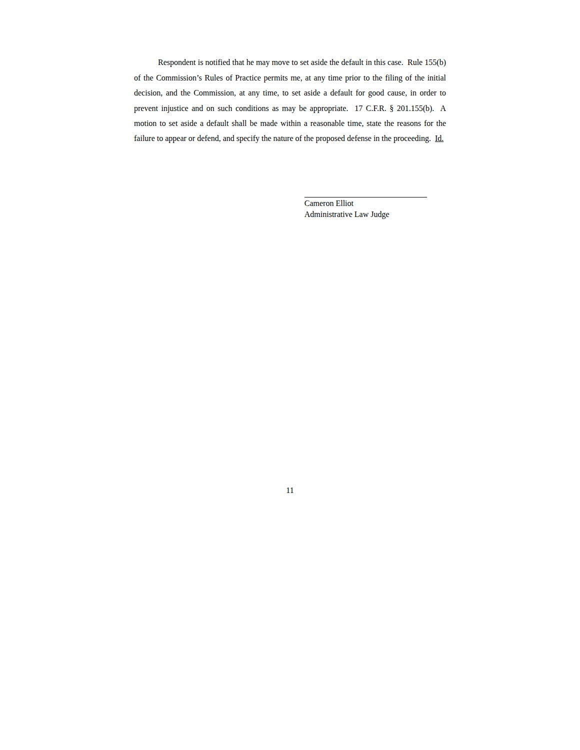Respondent is notified that he may move to set aside the default in this case. Rule 155(b) of the Commission’s Rules of Practice permits me, at any time prior to the filing of the initial decision, and the Commission, at any time, to set aside a default for good cause, in order to prevent injustice and on such conditions as may be appropriate. 17 C.F.R. § 201.155(b). A motion to set aside a default shall be made within a reasonable time, state the reasons for the failure to appear or defend, and specify the nature of the proposed defense in the proceeding. Id.
Cameron Elliot
Administrative Law Judge
11